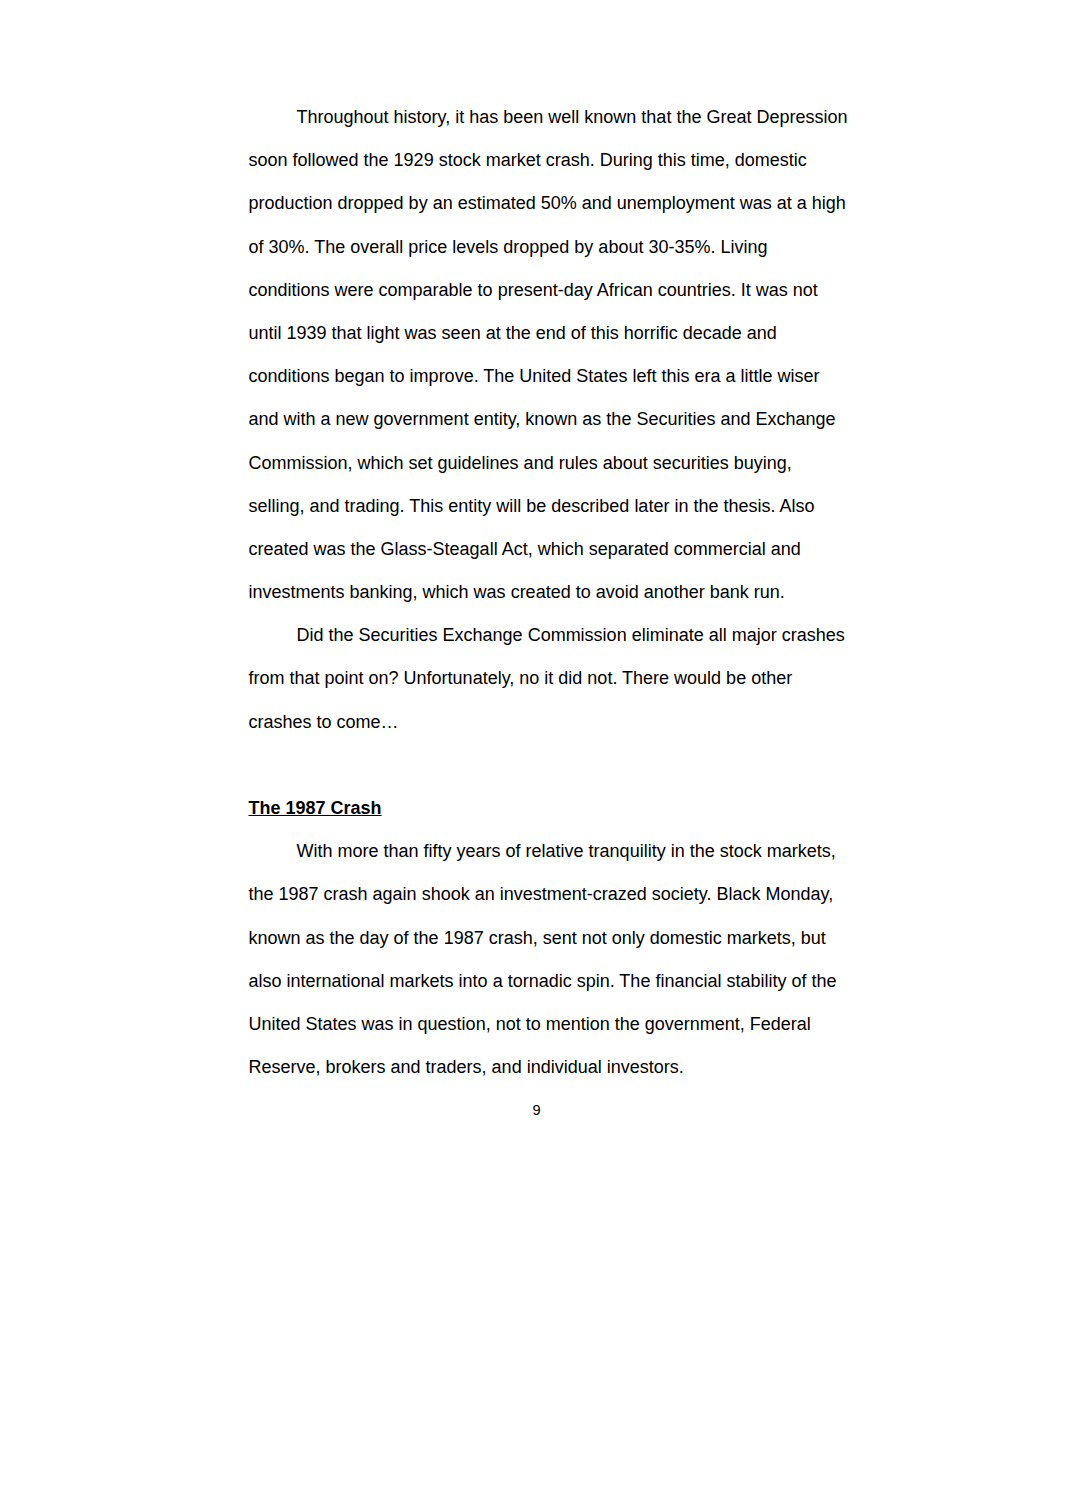Throughout history, it has been well known that the Great Depression soon followed the 1929 stock market crash. During this time, domestic production dropped by an estimated 50% and unemployment was at a high of 30%. The overall price levels dropped by about 30-35%. Living conditions were comparable to present-day African countries. It was not until 1939 that light was seen at the end of this horrific decade and conditions began to improve. The United States left this era a little wiser and with a new government entity, known as the Securities and Exchange Commission, which set guidelines and rules about securities buying, selling, and trading. This entity will be described later in the thesis. Also created was the Glass-Steagall Act, which separated commercial and investments banking, which was created to avoid another bank run.
Did the Securities Exchange Commission eliminate all major crashes from that point on? Unfortunately, no it did not. There would be other crashes to come…
The 1987 Crash
With more than fifty years of relative tranquility in the stock markets, the 1987 crash again shook an investment-crazed society. Black Monday, known as the day of the 1987 crash, sent not only domestic markets, but also international markets into a tornadic spin. The financial stability of the United States was in question, not to mention the government, Federal Reserve, brokers and traders, and individual investors.
9